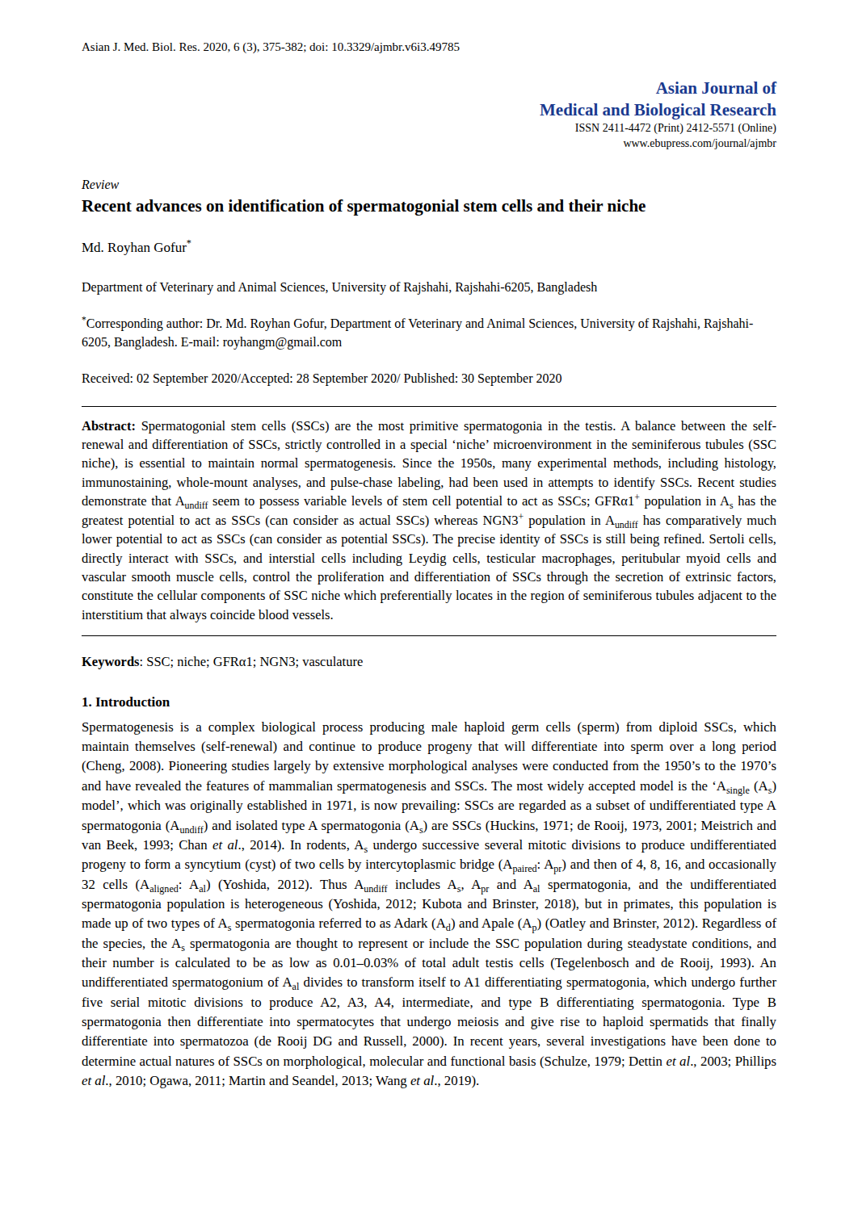Asian J. Med. Biol. Res. 2020, 6 (3), 375-382; doi: 10.3329/ajmbr.v6i3.49785
Asian Journal of Medical and Biological Research ISSN 2411-4472 (Print) 2412-5571 (Online) www.ebupress.com/journal/ajmbr
Review
Recent advances on identification of spermatogonial stem cells and their niche
Md. Royhan Gofur*
Department of Veterinary and Animal Sciences, University of Rajshahi, Rajshahi-6205, Bangladesh
*Corresponding author: Dr. Md. Royhan Gofur, Department of Veterinary and Animal Sciences, University of Rajshahi, Rajshahi-6205, Bangladesh. E-mail: royhangm@gmail.com
Received: 02 September 2020/Accepted: 28 September 2020/ Published: 30 September 2020
Abstract: Spermatogonial stem cells (SSCs) are the most primitive spermatogonia in the testis. A balance between the self-renewal and differentiation of SSCs, strictly controlled in a special ‘niche’ microenvironment in the seminiferous tubules (SSC niche), is essential to maintain normal spermatogenesis. Since the 1950s, many experimental methods, including histology, immunostaining, whole-mount analyses, and pulse-chase labeling, had been used in attempts to identify SSCs. Recent studies demonstrate that Aundiff seem to possess variable levels of stem cell potential to act as SSCs; GFRα1+ population in As has the greatest potential to act as SSCs (can consider as actual SSCs) whereas NGN3+ population in Aundiff has comparatively much lower potential to act as SSCs (can consider as potential SSCs). The precise identity of SSCs is still being refined. Sertoli cells, directly interact with SSCs, and interstial cells including Leydig cells, testicular macrophages, peritubular myoid cells and vascular smooth muscle cells, control the proliferation and differentiation of SSCs through the secretion of extrinsic factors, constitute the cellular components of SSC niche which preferentially locates in the region of seminiferous tubules adjacent to the interstitium that always coincide blood vessels.
Keywords: SSC; niche; GFRα1; NGN3; vasculature
1. Introduction
Spermatogenesis is a complex biological process producing male haploid germ cells (sperm) from diploid SSCs, which maintain themselves (self-renewal) and continue to produce progeny that will differentiate into sperm over a long period (Cheng, 2008). Pioneering studies largely by extensive morphological analyses were conducted from the 1950’s to the 1970’s and have revealed the features of mammalian spermatogenesis and SSCs. The most widely accepted model is the ‘Asingle (As) model’, which was originally established in 1971, is now prevailing: SSCs are regarded as a subset of undifferentiated type A spermatogonia (Aundiff) and isolated type A spermatogonia (As) are SSCs (Huckins, 1971; de Rooij, 1973, 2001; Meistrich and van Beek, 1993; Chan et al., 2014). In rodents, As undergo successive several mitotic divisions to produce undifferentiated progeny to form a syncytium (cyst) of two cells by intercytoplasmic bridge (Apaired: Apr) and then of 4, 8, 16, and occasionally 32 cells (Aaligned: Aal) (Yoshida, 2012). Thus Aundiff includes As, Apr and Aal spermatogonia, and the undifferentiated spermatogonia population is heterogeneous (Yoshida, 2012; Kubota and Brinster, 2018), but in primates, this population is made up of two types of As spermatogonia referred to as Adark (Ad) and Apale (Ap) (Oatley and Brinster, 2012). Regardless of the species, the As spermatogonia are thought to represent or include the SSC population during steadystate conditions, and their number is calculated to be as low as 0.01–0.03% of total adult testis cells (Tegelenbosch and de Rooij, 1993). An undifferentiated spermatogonium of Aal divides to transform itself to A1 differentiating spermatogonia, which undergo further five serial mitotic divisions to produce A2, A3, A4, intermediate, and type B differentiating spermatogonia. Type B spermatogonia then differentiate into spermatocytes that undergo meiosis and give rise to haploid spermatids that finally differentiate into spermatozoa (de Rooij DG and Russell, 2000). In recent years, several investigations have been done to determine actual natures of SSCs on morphological, molecular and functional basis (Schulze, 1979; Dettin et al., 2003; Phillips et al., 2010; Ogawa, 2011; Martin and Seandel, 2013; Wang et al., 2019).